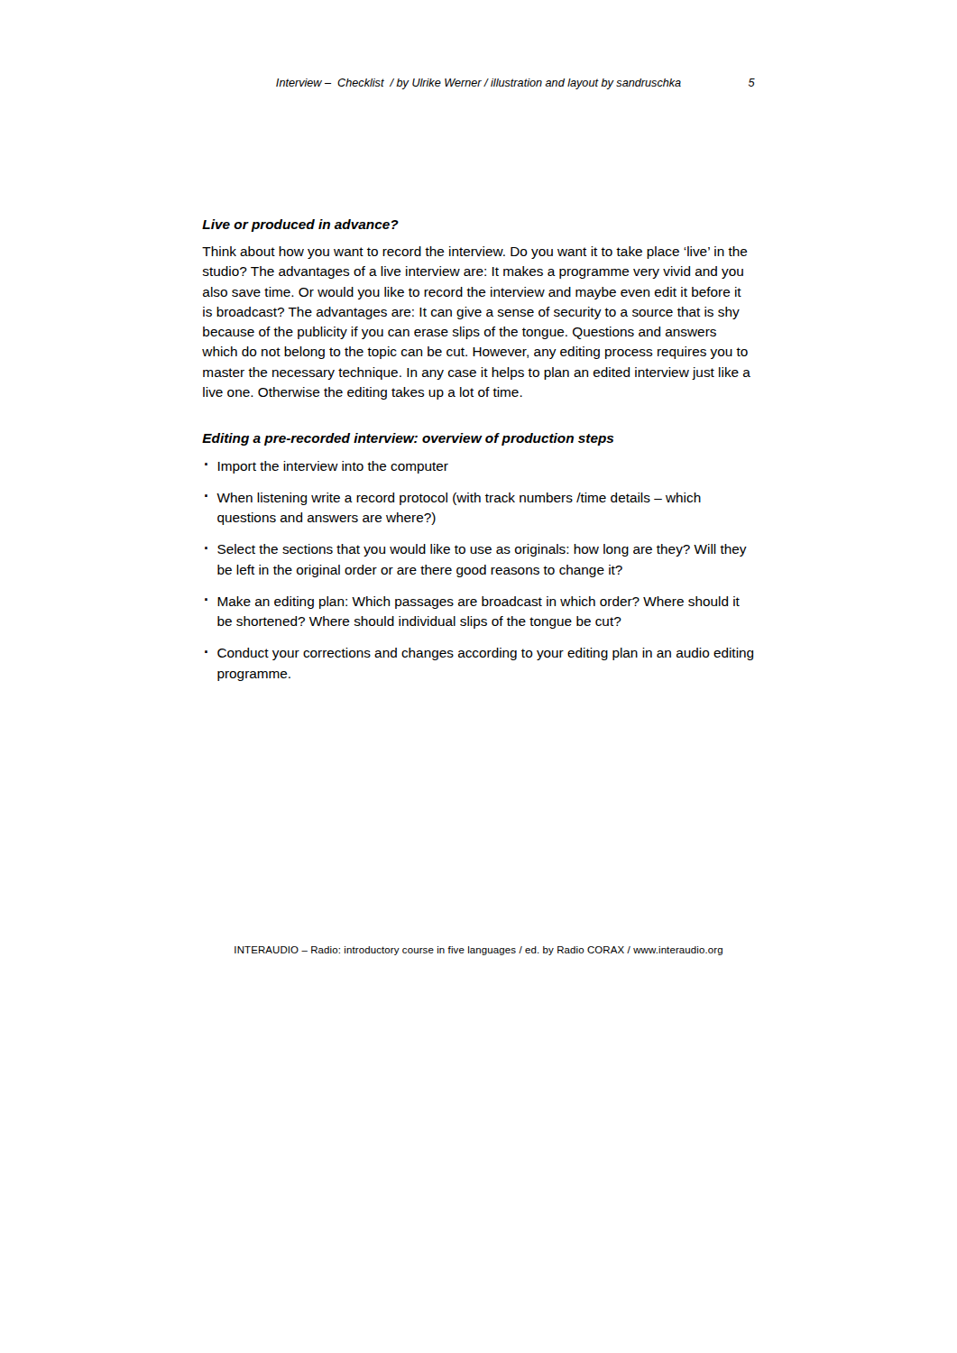Interview – Checklist / by Ulrike Werner / illustration and layout by sandruschka 5
Live or produced in advance?
Think about how you want to record the interview. Do you want it to take place ‘live’ in the studio? The advantages of a live interview are: It makes a programme very vivid and you also save time. Or would you like to record the interview and maybe even edit it before it is broadcast? The advantages are: It can give a sense of security to a source that is shy because of the publicity if you can erase slips of the tongue. Questions and answers which do not belong to the topic can be cut. However, any editing process requires you to master the necessary technique. In any case it helps to plan an edited interview just like a live one. Otherwise the editing takes up a lot of time.
Editing a pre-recorded interview: overview of production steps
Import the interview into the computer
When listening write a record protocol (with track numbers /time details – which questions and answers are where?)
Select the sections that you would like to use as originals: how long are they? Will they be left in the original order or are there good reasons to change it?
Make an editing plan: Which passages are broadcast in which order? Where should it be shortened? Where should individual slips of the tongue be cut?
Conduct your corrections and changes according to your editing plan in an audio editing programme.
INTERAUDIO – Radio: introductory course in five languages / ed. by Radio CORAX / www.interaudio.org